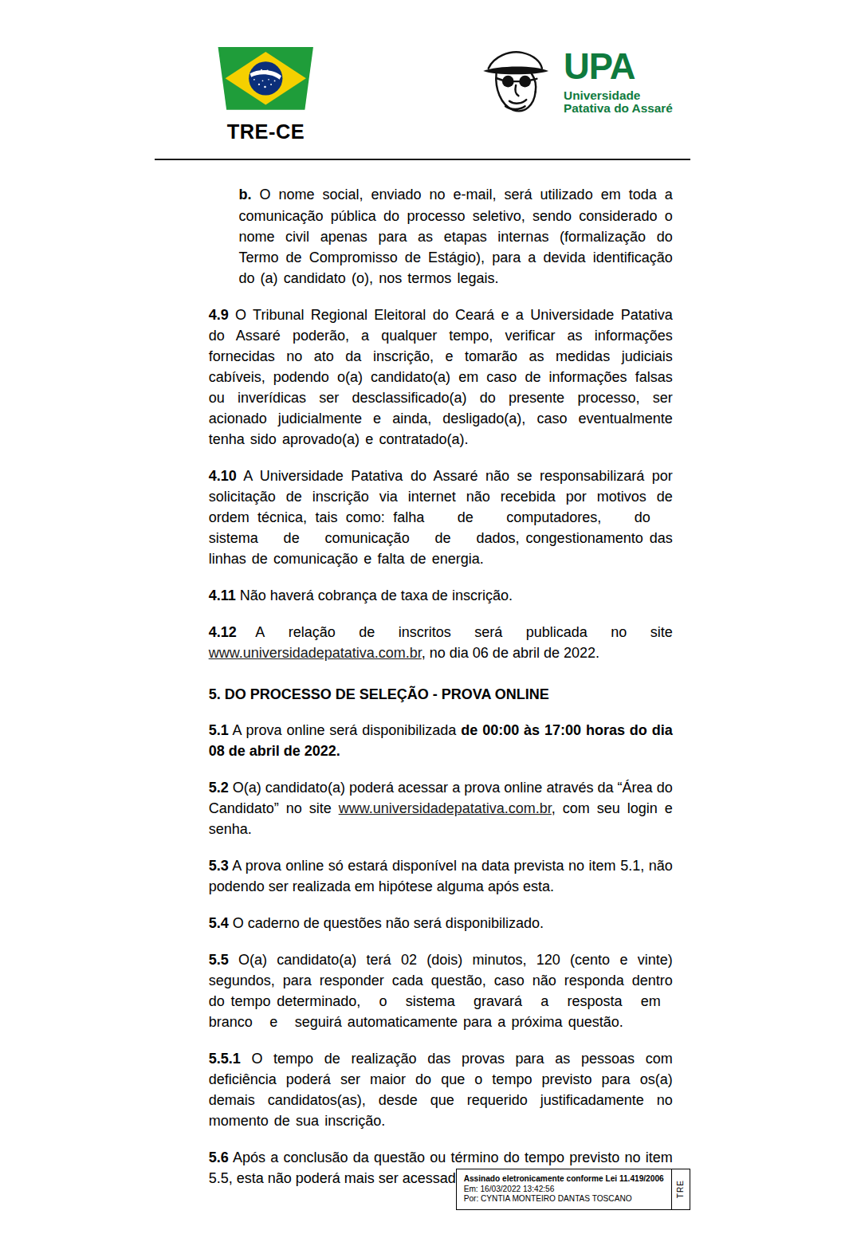TRE-CE
UPA
Universidade
Patativa do Assaré
b. O nome social, enviado no e-mail, será utilizado em toda a comunicação pública do processo seletivo, sendo considerado o nome civil apenas para as etapas internas (formalização do Termo de Compromisso de Estágio), para a devida identificação do (a) candidato (o), nos termos legais.
4.9 O Tribunal Regional Eleitoral do Ceará e a Universidade Patativa do Assaré poderão, a qualquer tempo, verificar as informações fornecidas no ato da inscrição, e tomarão as medidas judiciais cabíveis, podendo o(a) candidato(a) em caso de informações falsas ou inverídicas ser desclassificado(a) do presente processo, ser acionado judicialmente e ainda, desligado(a), caso eventualmente tenha sido aprovado(a) e contratado(a).
4.10 A Universidade Patativa do Assaré não se responsabilizará por solicitação de inscrição via internet não recebida por motivos de ordem técnica, tais como: falha de computadores, do sistema de comunicação de dados, congestionamento das linhas de comunicação e falta de energia.
4.11 Não haverá cobrança de taxa de inscrição.
4.12 A relação de inscritos será publicada no site www.universidadepatativa.com.br, no dia 06 de abril de 2022.
5. DO PROCESSO DE SELEÇÃO - PROVA ONLINE
5.1 A prova online será disponibilizada de 00:00 às 17:00 horas do dia 08 de abril de 2022.
5.2 O(a) candidato(a) poderá acessar a prova online através da “Área do Candidato” no site www.universidadepatativa.com.br, com seu login e senha.
5.3 A prova online só estará disponível na data prevista no item 5.1, não podendo ser realizada em hipótese alguma após esta.
5.4 O caderno de questões não será disponibilizado.
5.5 O(a) candidato(a) terá 02 (dois) minutos, 120 (cento e vinte) segundos, para responder cada questão, caso não responda dentro do tempo determinado, o sistema gravará a resposta em branco e seguirá automaticamente para a próxima questão.
5.5.1 O tempo de realização das provas para as pessoas com deficiência poderá ser maior do que o tempo previsto para os(a) demais candidatos(as), desde que requerido justificadamente no momento de sua inscrição.
5.6 Após a conclusão da questão ou término do tempo previsto no item 5.5, esta não poderá mais ser acessada.
Assinado eletronicamente conforme Lei 11.419/2006
Em: 16/03/2022 13:42:56
Por: CYNTIA MONTEIRO DANTAS TOSCANO
TRE